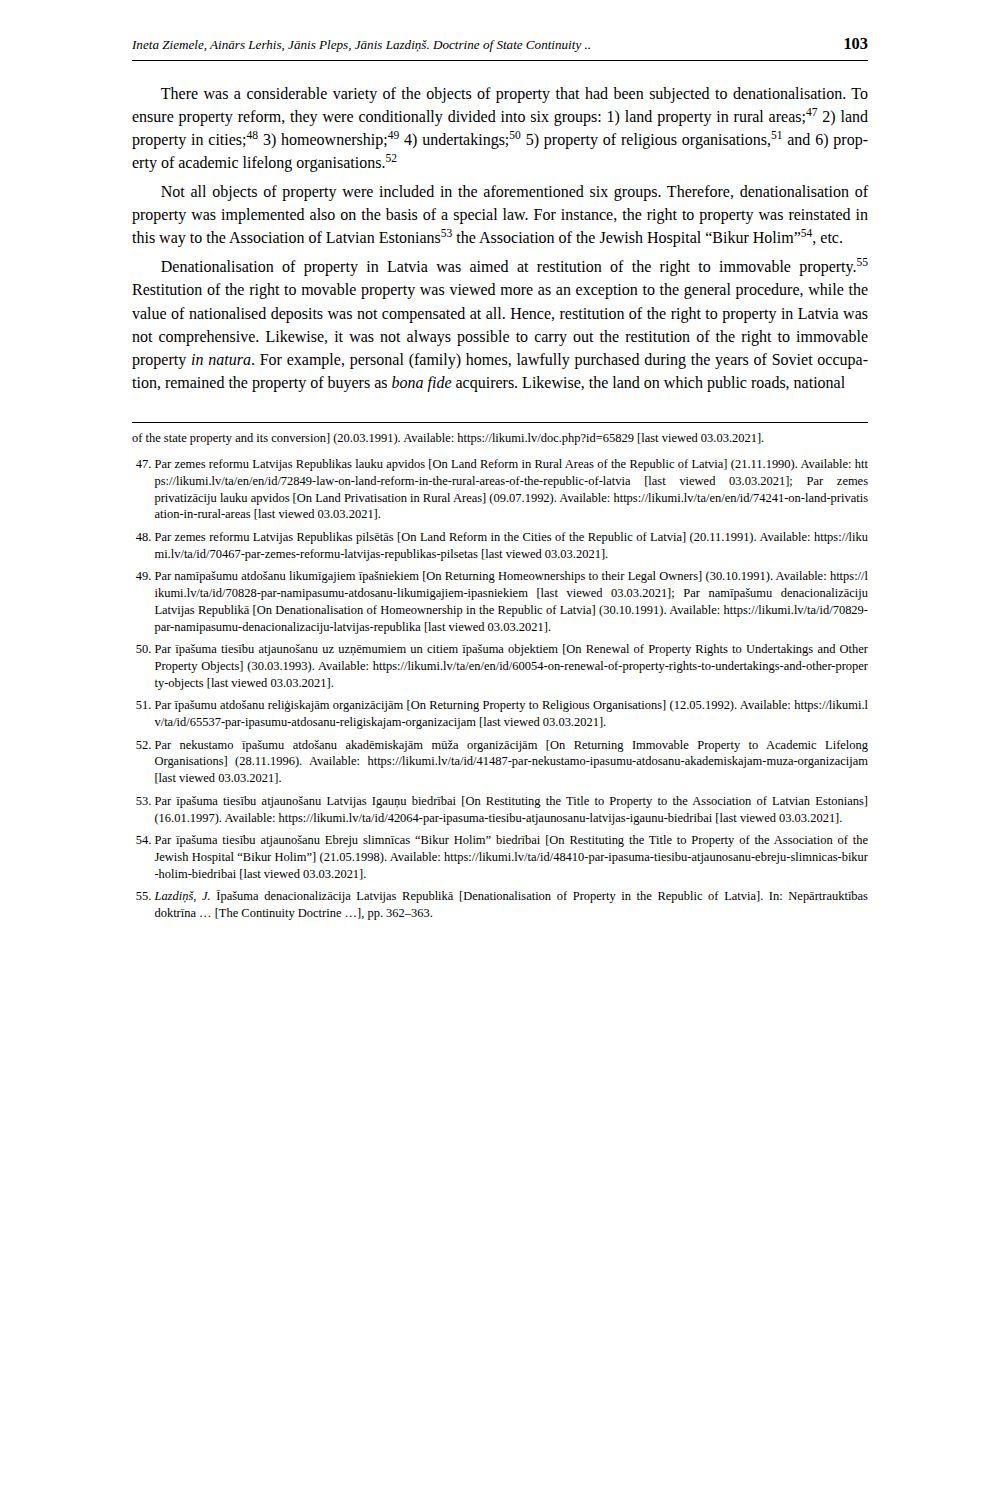Ineta Ziemele, Ainārs Lerhis, Jānis Pleps, Jānis Lazdiņš. Doctrine of State Continuity .. 103
There was a considerable variety of the objects of property that had been subjected to denationalisation. To ensure property reform, they were conditionally divided into six groups: 1) land property in rural areas;47 2) land property in cities;48 3) homeownership;49 4) undertakings;50 5) property of religious organisations,51 and 6) property of academic lifelong organisations.52
Not all objects of property were included in the aforementioned six groups. Therefore, denationalisation of property was implemented also on the basis of a special law. For instance, the right to property was reinstated in this way to the Association of Latvian Estonians53 the Association of the Jewish Hospital “Bikur Holim”54, etc.
Denationalisation of property in Latvia was aimed at restitution of the right to immovable property.55 Restitution of the right to movable property was viewed more as an exception to the general procedure, while the value of nationalised deposits was not compensated at all. Hence, restitution of the right to property in Latvia was not comprehensive. Likewise, it was not always possible to carry out the restitution of the right to immovable property in natura. For example, personal (family) homes, lawfully purchased during the years of Soviet occupation, remained the property of buyers as bona fide acquirers. Likewise, the land on which public roads, national
of the state property and its conversion] (20.03.1991). Available: https://likumi.lv/doc.php?id=65829 [last viewed 03.03.2021].
Par zemes reformu Latvijas Republikas lauku apvidos [On Land Reform in Rural Areas of the Republic of Latvia] (21.11.1990). Available: https://likumi.lv/ta/en/en/id/72849-law-on-land-reform-in-the-rural-areas-of-the-republic-of-latvia [last viewed 03.03.2021]; Par zemes privatizāciju lauku apvidos [On Land Privatisation in Rural Areas] (09.07.1992). Available: https://likumi.lv/ta/en/en/id/74241-on-land-privatisation-in-rural-areas [last viewed 03.03.2021].
Par zemes reformu Latvijas Republikas pilsētās [On Land Reform in the Cities of the Republic of Latvia] (20.11.1991). Available: https://likumi.lv/ta/id/70467-par-zemes-reformu-latvijas-republikas-pilsetas [last viewed 03.03.2021].
Par namīpašumu atdošanu likumīgajiem īpašniekiem [On Returning Homeownerships to their Legal Owners] (30.10.1991). Available: https://likumi.lv/ta/id/70828-par-namipasumu-atdosanu-likumigajiem-ipasniekiem [last viewed 03.03.2021]; Par namīpašumu denacionalizāciju Latvijas Republikā [On Denationalisation of Homeownership in the Republic of Latvia] (30.10.1991). Available: https://likumi.lv/ta/id/70829-par-namipasumu-denacionalizaciju-latvijas-republika [last viewed 03.03.2021].
Par īpašuma tiesību atjaunošanu uz uzņēmumiem un citiem īpašuma objektiem [On Renewal of Property Rights to Undertakings and Other Property Objects] (30.03.1993). Available: https://likumi.lv/ta/en/en/id/60054-on-renewal-of-property-rights-to-undertakings-and-other-property-objects [last viewed 03.03.2021].
Par īpašumu atdošanu reliģiskajām organizācijām [On Returning Property to Religious Organisations] (12.05.1992). Available: https://likumi.lv/ta/id/65537-par-ipasumu-atdosanu-religiskajam-organizacijam [last viewed 03.03.2021].
Par nekustamo īpašumu atdošanu akadēmiskajām mūža organizācijām [On Returning Immovable Property to Academic Lifelong Organisations] (28.11.1996). Available: https://likumi.lv/ta/id/41487-par-nekustamo-ipasumu-atdosanu-akademiskajam-muza-organizacijam [last viewed 03.03.2021].
Par īpašuma tiesību atjaunošanu Latvijas Igauņu biedrībai [On Restituting the Title to Property to the Association of Latvian Estonians] (16.01.1997). Available: https://likumi.lv/ta/id/42064-par-ipasuma-tiesibu-atjaunosanu-latvijas-igaunu-biedribai [last viewed 03.03.2021].
Par īpašuma tiesību atjaunošanu Ebreju slimnīcas “Bikur Holim” biedrībai [On Restituting the Title to Property of the Association of the Jewish Hospital “Bikur Holim”] (21.05.1998). Available: https://likumi.lv/ta/id/48410-par-ipasuma-tiesibu-atjaunosanu-ebreju-slimnicas-bikur-holim-biedribai [last viewed 03.03.2021].
Lazdiņš, J. Īpašuma denacionalizācija Latvijas Republikā [Denationalisation of Property in the Republic of Latvia]. In: Nepārtrauktības doktrīna … [The Continuity Doctrine …], pp. 362–363.